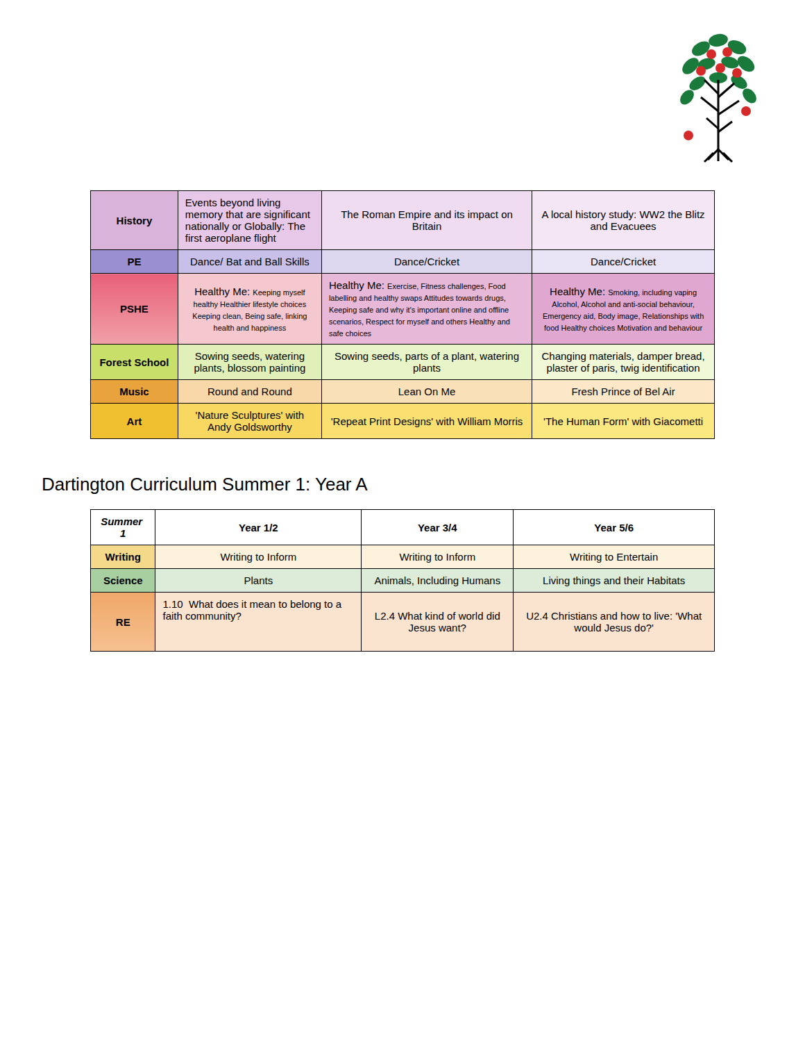| History | Events beyond living memory that are significant nationally or Globally: The first aeroplane flight | The Roman Empire and its impact on Britain | A local history study: WW2 the Blitz and Evacuees |
| PE | Dance/ Bat and Ball Skills | Dance/Cricket | Dance/Cricket |
| PSHE | Healthy Me: Keeping myself healthy Healthier lifestyle choices Keeping clean, Being safe, linking health and happiness | Healthy Me: Exercise, Fitness challenges, Food labelling and healthy swaps Attitudes towards drugs, Keeping safe and why it's important online and offline scenarios, Respect for myself and others Healthy and safe choices | Healthy Me: Smoking, including vaping Alcohol, Alcohol and anti-social behaviour, Emergency aid, Body image, Relationships with food Healthy choices Motivation and behaviour |
| Forest School | Sowing seeds, watering plants, blossom painting | Sowing seeds, parts of a plant, watering plants | Changing materials, damper bread, plaster of paris, twig identification |
| Music | Round and Round | Lean On Me | Fresh Prince of Bel Air |
| Art | 'Nature Sculptures' with Andy Goldsworthy | 'Repeat Print Designs' with William Morris | 'The Human Form' with Giacometti |
Dartington Curriculum Summer 1: Year A
| Summer 1 | Year 1/2 | Year 3/4 | Year 5/6 |
| Writing | Writing to Inform | Writing to Inform | Writing to Entertain |
| Science | Plants | Animals, Including Humans | Living things and their Habitats |
| RE | 1.10 What does it mean to belong to a faith community? | L2.4 What kind of world did Jesus want? | U2.4 Christians and how to live: 'What would Jesus do?' |